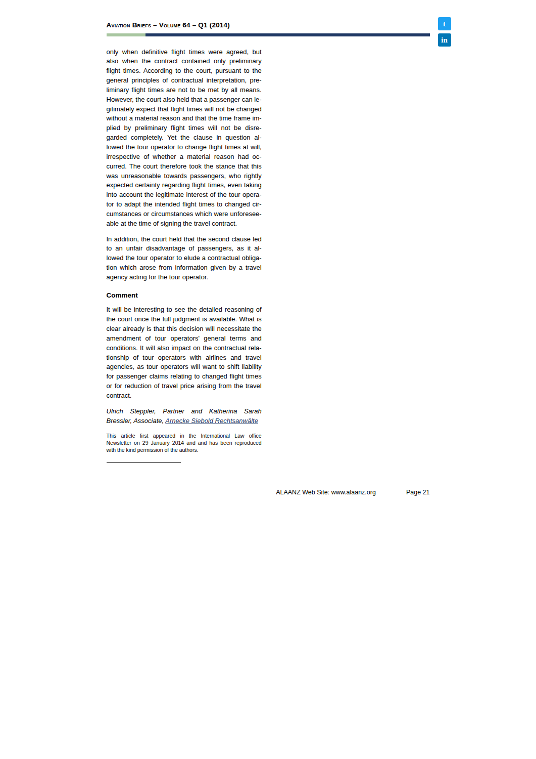t in
Aviation Briefs – Volume 64 – Q1 (2014)
only when definitive flight times were agreed, but also when the contract contained only preliminary flight times. According to the court, pursuant to the general principles of contractual interpretation, preliminary flight times are not to be met by all means. However, the court also held that a passenger can legitimately expect that flight times will not be changed without a material reason and that the time frame implied by preliminary flight times will not be disregarded completely. Yet the clause in question allowed the tour operator to change flight times at will, irrespective of whether a material reason had occurred. The court therefore took the stance that this was unreasonable towards passengers, who rightly expected certainty regarding flight times, even taking into account the legitimate interest of the tour operator to adapt the intended flight times to changed circumstances or circumstances which were unforeseeable at the time of signing the travel contract.
In addition, the court held that the second clause led to an unfair disadvantage of passengers, as it allowed the tour operator to elude a contractual obligation which arose from information given by a travel agency acting for the tour operator.
Comment
It will be interesting to see the detailed reasoning of the court once the full judgment is available. What is clear already is that this decision will necessitate the amendment of tour operators' general terms and conditions. It will also impact on the contractual relationship of tour operators with airlines and travel agencies, as tour operators will want to shift liability for passenger claims relating to changed flight times or for reduction of travel price arising from the travel contract.
Ulrich Steppler, Partner and Katherina Sarah Bressler, Associate, Arnecke Siebold Rechtsanwälte
This article first appeared in the International Law office Newsletter on 29 January 2014 and and has been reproduced with the kind permission of the authors.
ALAANZ Web Site: www.alaanz.org Page 21